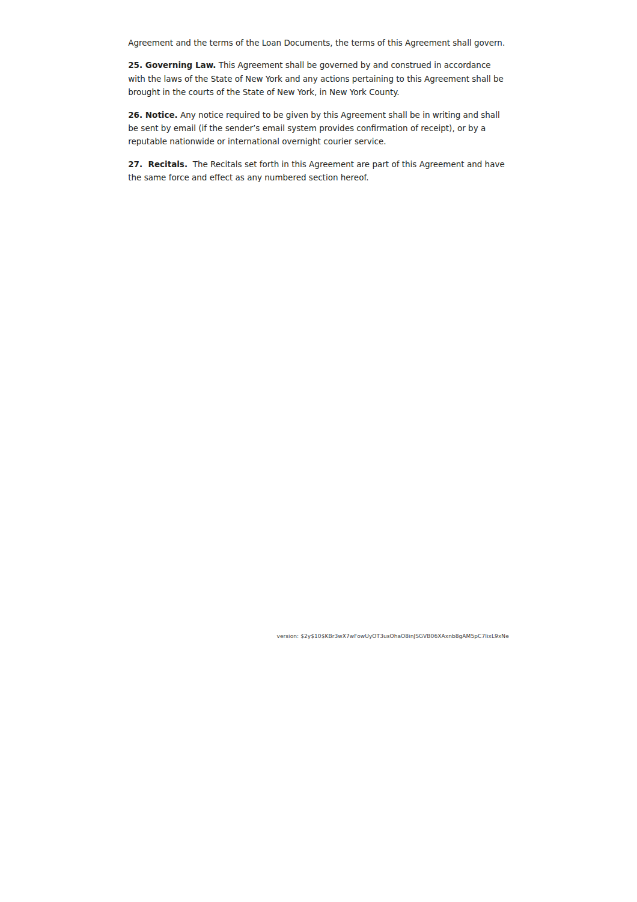Agreement and the terms of the Loan Documents, the terms of this Agreement shall govern.
25. Governing Law. This Agreement shall be governed by and construed in accordance with the laws of the State of New York and any actions pertaining to this Agreement shall be brought in the courts of the State of New York, in New York County.
26. Notice. Any notice required to be given by this Agreement shall be in writing and shall be sent by email (if the sender’s email system provides confirmation of receipt), or by a reputable nationwide or international overnight courier service.
27. Recitals. The Recitals set forth in this Agreement are part of this Agreement and have the same force and effect as any numbered section hereof.
version: $2y$10$KBr3wX7wFowUyOT3usOhaO8inJSGVB06XAxnb8gAM5pC7IixL9xNe